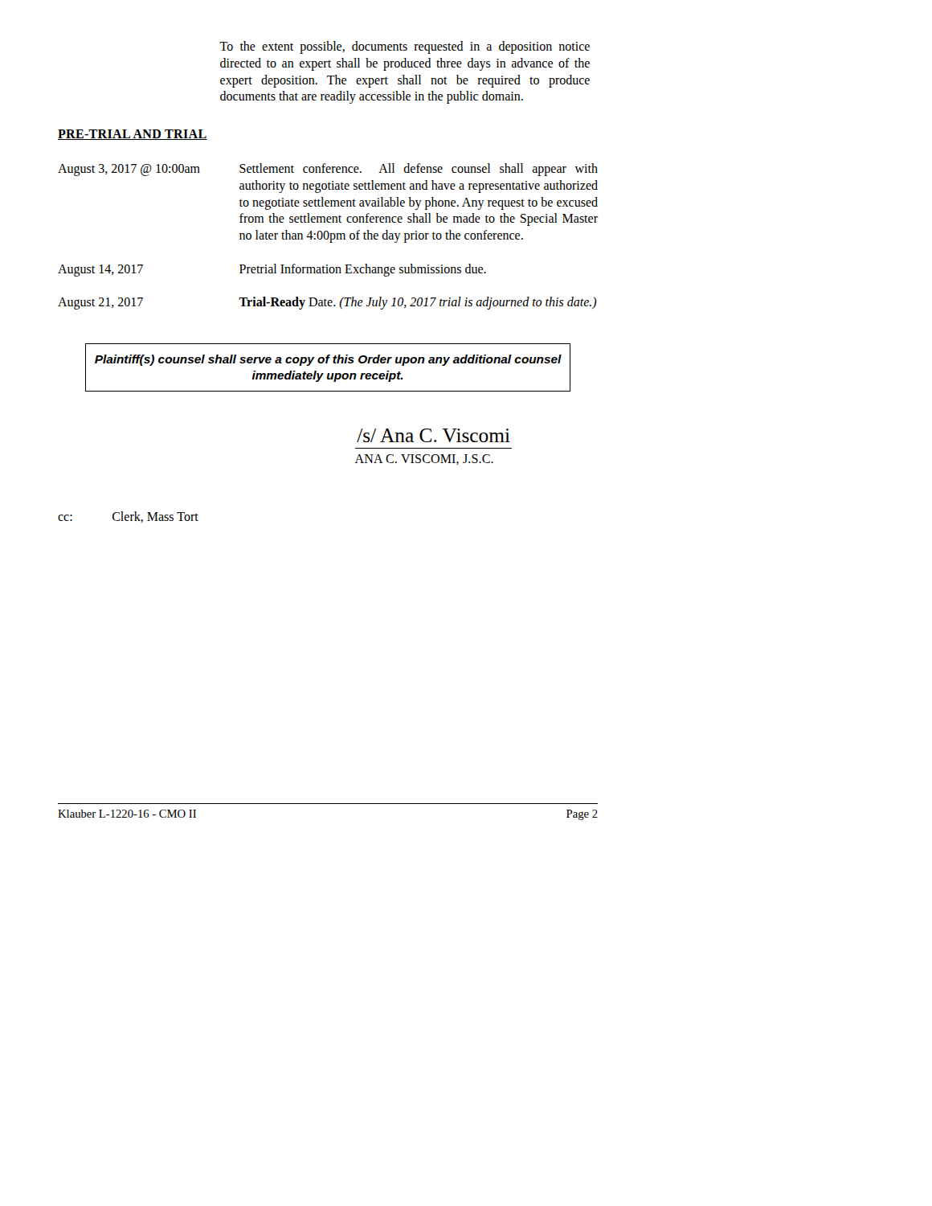To the extent possible, documents requested in a deposition notice directed to an expert shall be produced three days in advance of the expert deposition. The expert shall not be required to produce documents that are readily accessible in the public domain.
PRE-TRIAL AND TRIAL
| August 3, 2017 @ 10:00am | Settlement conference. All defense counsel shall appear with authority to negotiate settlement and have a representative authorized to negotiate settlement available by phone. Any request to be excused from the settlement conference shall be made to the Special Master no later than 4:00pm of the day prior to the conference. |
| August 14, 2017 | Pretrial Information Exchange submissions due. |
| August 21, 2017 | Trial-Ready Date. (The July 10, 2017 trial is adjourned to this date.) |
Plaintiff(s) counsel shall serve a copy of this Order upon any additional counsel immediately upon receipt.
/s/ Ana C. Viscomi
ANA C. VISCOMI, J.S.C.
cc: Clerk, Mass Tort
Klauber L-1220-16 - CMO II Page 2